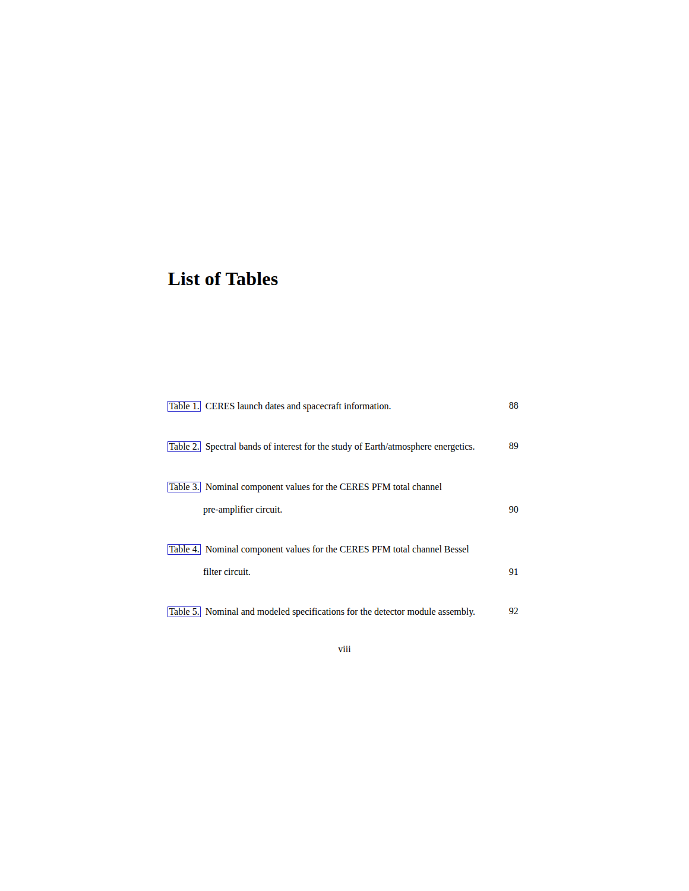List of Tables
Table 1. CERES launch dates and spacecraft information.88
Table 2. Spectral bands of interest for the study of Earth/atmosphere energetics.89
Table 3. Nominal component values for the CERES PFM total channel pre-amplifier circuit.90
Table 4. Nominal component values for the CERES PFM total channel Bessel filter circuit.91
Table 5. Nominal and modeled specifications for the detector module assembly.92
viii